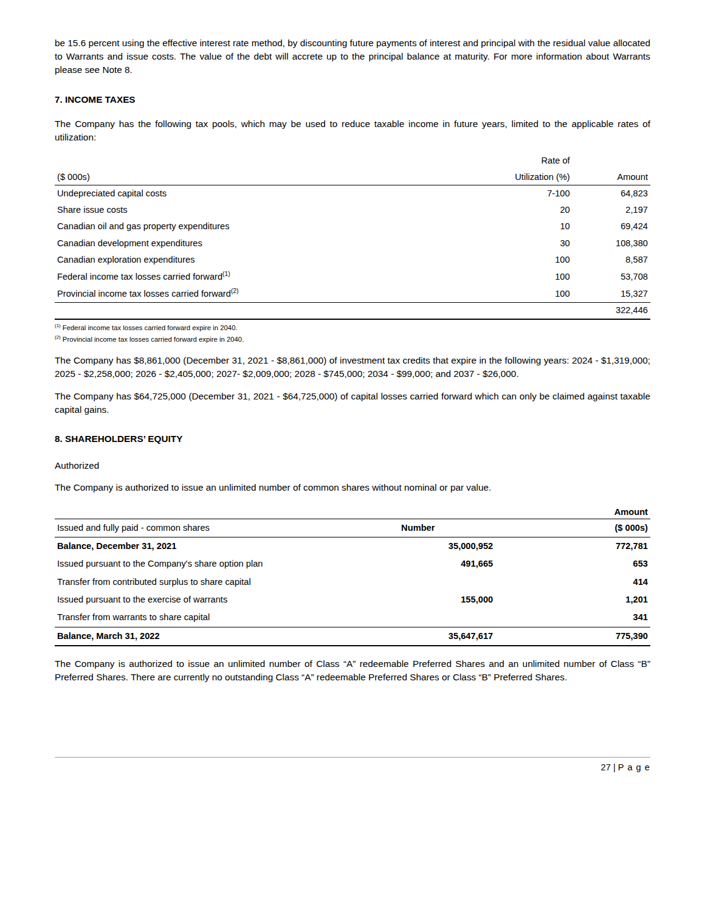be 15.6 percent using the effective interest rate method, by discounting future payments of interest and principal with the residual value allocated to Warrants and issue costs. The value of the debt will accrete up to the principal balance at maturity. For more information about Warrants please see Note 8.
7. INCOME TAXES
The Company has the following tax pools, which may be used to reduce taxable income in future years, limited to the applicable rates of utilization:
| | Rate of | |
| --- | --- | --- |
| ($ 000s) | Utilization (%) | Amount |
| Undepreciated capital costs | 7-100 | 64,823 |
| Share issue costs | 20 | 2,197 |
| Canadian oil and gas property expenditures | 10 | 69,424 |
| Canadian development expenditures | 30 | 108,380 |
| Canadian exploration expenditures | 100 | 8,587 |
| Federal income tax losses carried forward (1) | 100 | 53,708 |
| Provincial income tax losses carried forward (2) | 100 | 15,327 |
| | | 322,446 |
(1) Federal income tax losses carried forward expire in 2040.
(2) Provincial income tax losses carried forward expire in 2040.
The Company has $8,861,000 (December 31, 2021 - $8,861,000) of investment tax credits that expire in the following years: 2024 - $1,319,000; 2025 - $2,258,000; 2026 - $2,405,000; 2027- $2,009,000; 2028 - $745,000; 2034 - $99,000; and 2037 - $26,000.
The Company has $64,725,000 (December 31, 2021 - $64,725,000) of capital losses carried forward which can only be claimed against taxable capital gains.
8. SHAREHOLDERS’ EQUITY
Authorized
The Company is authorized to issue an unlimited number of common shares without nominal or par value.
| | | Amount |
| --- | --- | --- |
| Issued and fully paid - common shares | Number | ($ 000s) |
| Balance, December 31, 2021 | 35,000,952 | 772,781 |
| Issued pursuant to the Company's share option plan | 491,665 | 653 |
| Transfer from contributed surplus to share capital | | 414 |
| Issued pursuant to the exercise of warrants | 155,000 | 1,201 |
| Transfer from warrants to share capital | | 341 |
| Balance, March 31, 2022 | 35,647,617 | 775,390 |
The Company is authorized to issue an unlimited number of Class “A” redeemable Preferred Shares and an unlimited number of Class “B” Preferred Shares. There are currently no outstanding Class “A” redeemable Preferred Shares or Class “B” Preferred Shares.
27 | P a g e